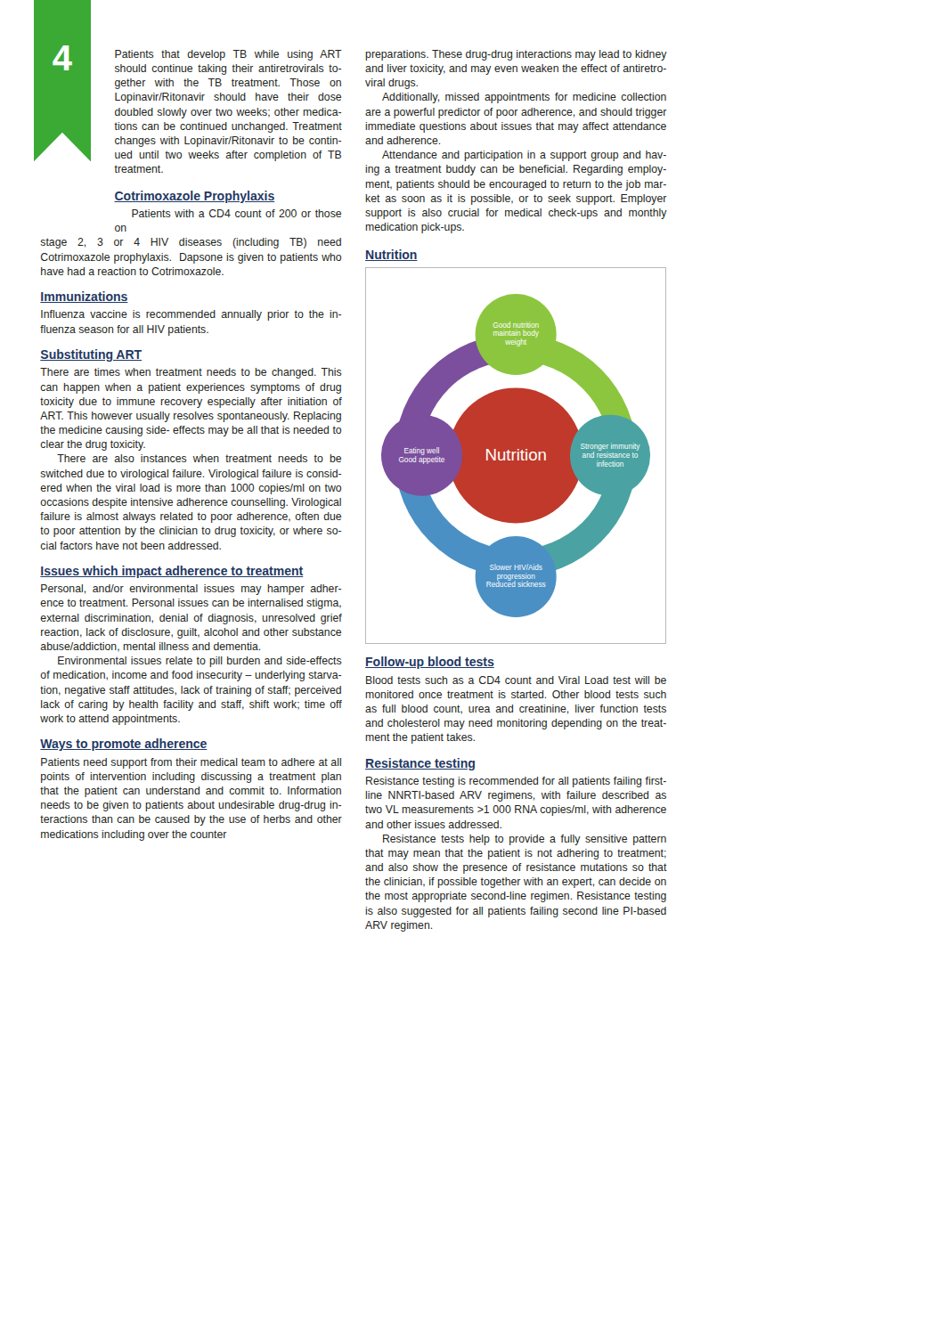4
Patients that develop TB while using ART should continue taking their antiretrovirals together with the TB treatment. Those on Lopinavir/Ritonavir should have their dose doubled slowly over two weeks; other medications can be continued unchanged. Treatment changes with Lopinavir/Ritonavir to be continued until two weeks after completion of TB treatment.
Cotrimoxazole Prophylaxis
Patients with a CD4 count of 200 or those on
stage 2, 3 or 4 HIV diseases (including TB) need Cotrimoxazole prophylaxis. Dapsone is given to patients who have had a reaction to Cotrimoxazole.
Immunizations
Influenza vaccine is recommended annually prior to the influenza season for all HIV patients.
Substituting ART
There are times when treatment needs to be changed. This can happen when a patient experiences symptoms of drug toxicity due to immune recovery especially after initiation of ART. This however usually resolves spontaneously. Replacing the medicine causing side- effects may be all that is needed to clear the drug toxicity.
There are also instances when treatment needs to be switched due to virological failure. Virological failure is considered when the viral load is more than 1000 copies/ml on two occasions despite intensive adherence counselling. Virological failure is almost always related to poor adherence, often due to poor attention by the clinician to drug toxicity, or where social factors have not been addressed.
Issues which impact adherence to treatment
Personal, and/or environmental issues may hamper adherence to treatment. Personal issues can be internalised stigma, external discrimination, denial of diagnosis, unresolved grief reaction, lack of disclosure, guilt, alcohol and other substance abuse/addiction, mental illness and dementia.
Environmental issues relate to pill burden and side-effects of medication, income and food insecurity – underlying starvation, negative staff attitudes, lack of training of staff; perceived lack of caring by health facility and staff, shift work; time off work to attend appointments.
Ways to promote adherence
Patients need support from their medical team to adhere at all points of intervention including discussing a treatment plan that the patient can understand and commit to. Information needs to be given to patients about undesirable drug-drug interactions than can be caused by the use of herbs and other medications including over the counter
preparations. These drug-drug interactions may lead to kidney and liver toxicity, and may even weaken the effect of antiretroviral drugs.
Additionally, missed appointments for medicine collection are a powerful predictor of poor adherence, and should trigger immediate questions about issues that may affect attendance and adherence.
Attendance and participation in a support group and having a treatment buddy can be beneficial. Regarding employment, patients should be encouraged to return to the job market as soon as it is possible, or to seek support. Employer support is also crucial for medical check-ups and monthly medication pick-ups.
Nutrition
Nutrition
Good nutrition maintain body weight
Stronger immunity and resistance to infection
Slower HIV/Aids progression
Reduced sickness
Eating well
Good appetite
Follow-up blood tests
Blood tests such as a CD4 count and Viral Load test will be monitored once treatment is started. Other blood tests such as full blood count, urea and creatinine, liver function tests and cholesterol may need monitoring depending on the treatment the patient takes.
Resistance testing
Resistance testing is recommended for all patients failing first-line NNRTI-based ARV regimens, with failure described as two VL measurements >1 000 RNA copies/ml, with adherence and other issues addressed.
Resistance tests help to provide a fully sensitive pattern that may mean that the patient is not adhering to treatment; and also show the presence of resistance mutations so that the clinician, if possible together with an expert, can decide on the most appropriate second-line regimen. Resistance testing is also suggested for all patients failing second line PI-based ARV regimen.